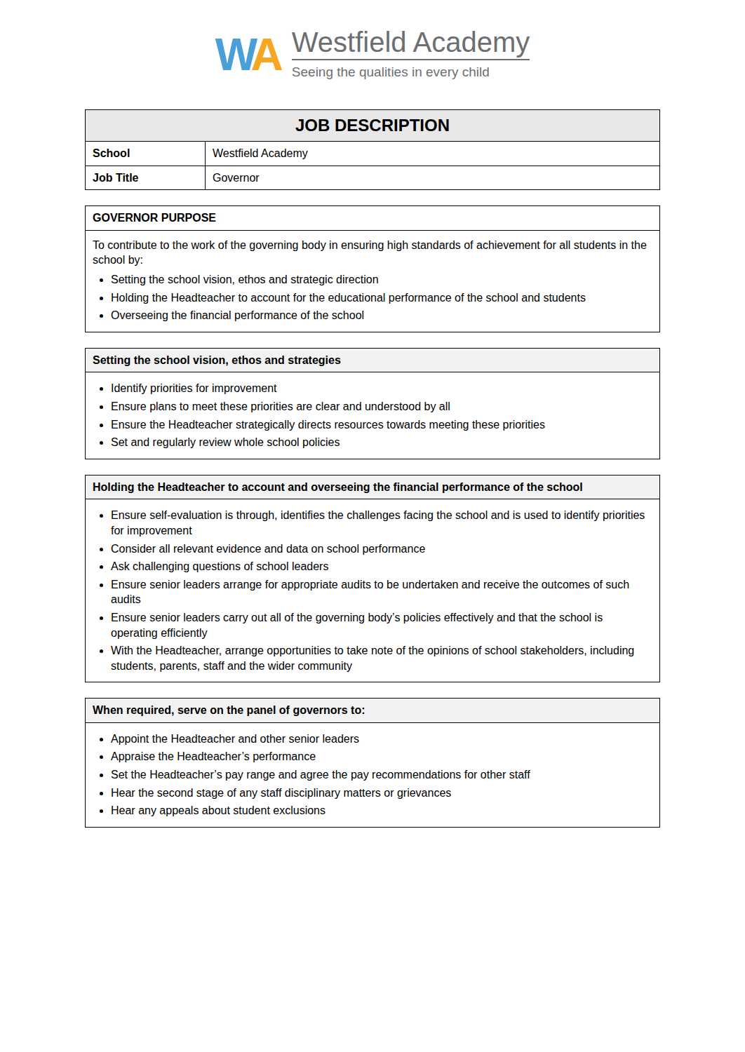WA
Westfield Academy
Seeing the qualities in every child
| JOB DESCRIPTION |
| School | Westfield Academy |
| Job Title | Governor |
| GOVERNOR PURPOSE |
| To contribute to the work of the governing body in ensuring high standards of achievement for all students in the school by: Setting the school vision, ethos and strategic direction Holding the Headteacher to account for the educational performance of the school and students Overseeing the financial performance of the school |
| Setting the school vision, ethos and strategies |
| Identify priorities for improvement Ensure plans to meet these priorities are clear and understood by all Ensure the Headteacher strategically directs resources towards meeting these priorities Set and regularly review whole school policies |
| Holding the Headteacher to account and overseeing the financial performance of the school |
| Ensure self-evaluation is through, identifies the challenges facing the school and is used to identify priorities for improvement Consider all relevant evidence and data on school performance Ask challenging questions of school leaders Ensure senior leaders arrange for appropriate audits to be undertaken and receive the outcomes of such audits Ensure senior leaders carry out all of the governing body’s policies effectively and that the school is operating efficiently With the Headteacher, arrange opportunities to take note of the opinions of school stakeholders, including students, parents, staff and the wider community |
| When required, serve on the panel of governors to: |
| Appoint the Headteacher and other senior leaders Appraise the Headteacher’s performance Set the Headteacher’s pay range and agree the pay recommendations for other staff Hear the second stage of any staff disciplinary matters or grievances Hear any appeals about student exclusions |